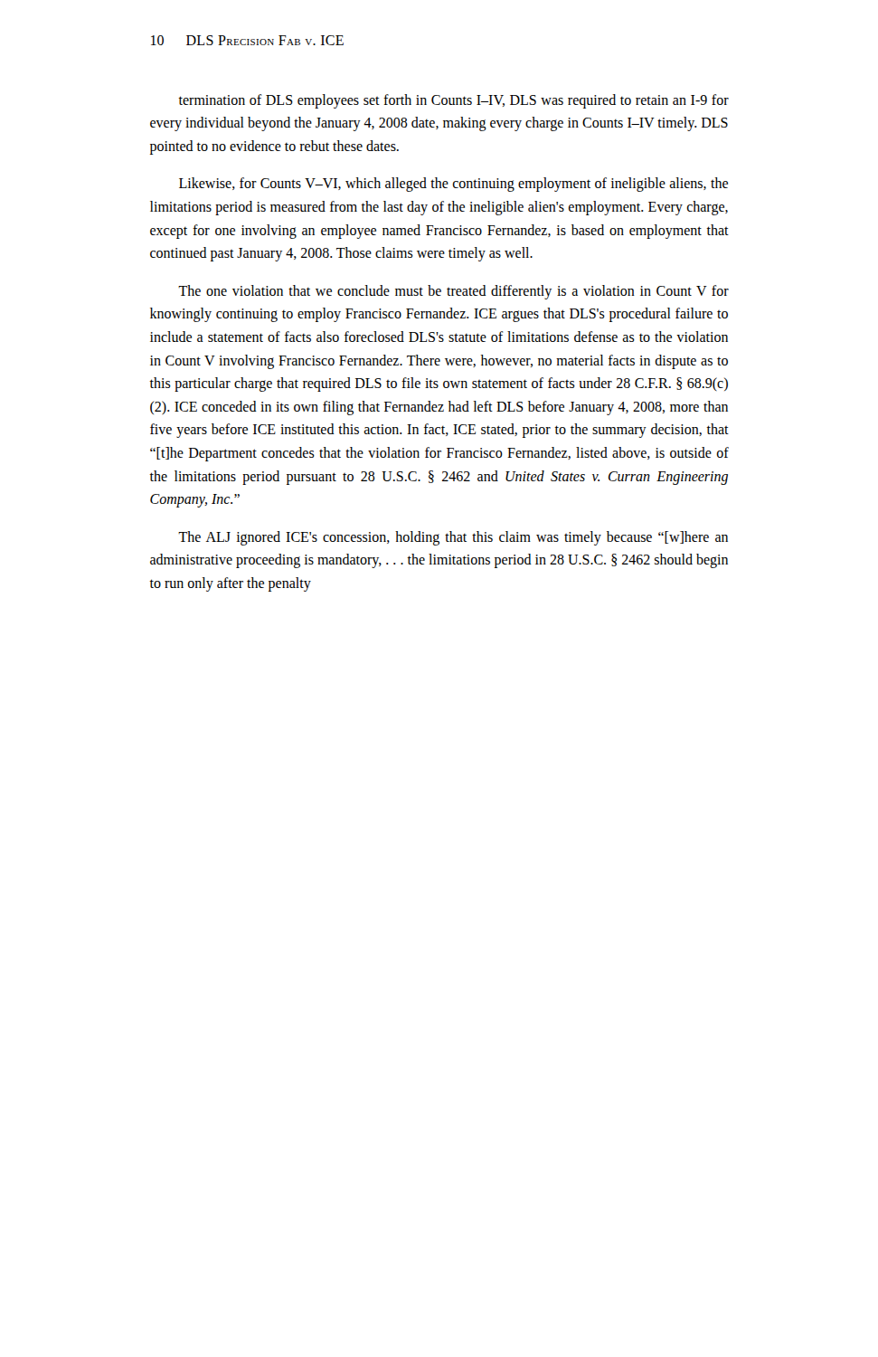10 DLS Precision Fab v. ICE
termination of DLS employees set forth in Counts I–IV, DLS was required to retain an I-9 for every individual beyond the January 4, 2008 date, making every charge in Counts I–IV timely. DLS pointed to no evidence to rebut these dates.
Likewise, for Counts V–VI, which alleged the continuing employment of ineligible aliens, the limitations period is measured from the last day of the ineligible alien's employment. Every charge, except for one involving an employee named Francisco Fernandez, is based on employment that continued past January 4, 2008. Those claims were timely as well.
The one violation that we conclude must be treated differently is a violation in Count V for knowingly continuing to employ Francisco Fernandez. ICE argues that DLS's procedural failure to include a statement of facts also foreclosed DLS's statute of limitations defense as to the violation in Count V involving Francisco Fernandez. There were, however, no material facts in dispute as to this particular charge that required DLS to file its own statement of facts under 28 C.F.R. § 68.9(c)(2). ICE conceded in its own filing that Fernandez had left DLS before January 4, 2008, more than five years before ICE instituted this action. In fact, ICE stated, prior to the summary decision, that “[t]he Department concedes that the violation for Francisco Fernandez, listed above, is outside of the limitations period pursuant to 28 U.S.C. § 2462 and United States v. Curran Engineering Company, Inc.”
The ALJ ignored ICE's concession, holding that this claim was timely because “[w]here an administrative proceeding is mandatory, . . . the limitations period in 28 U.S.C. § 2462 should begin to run only after the penalty